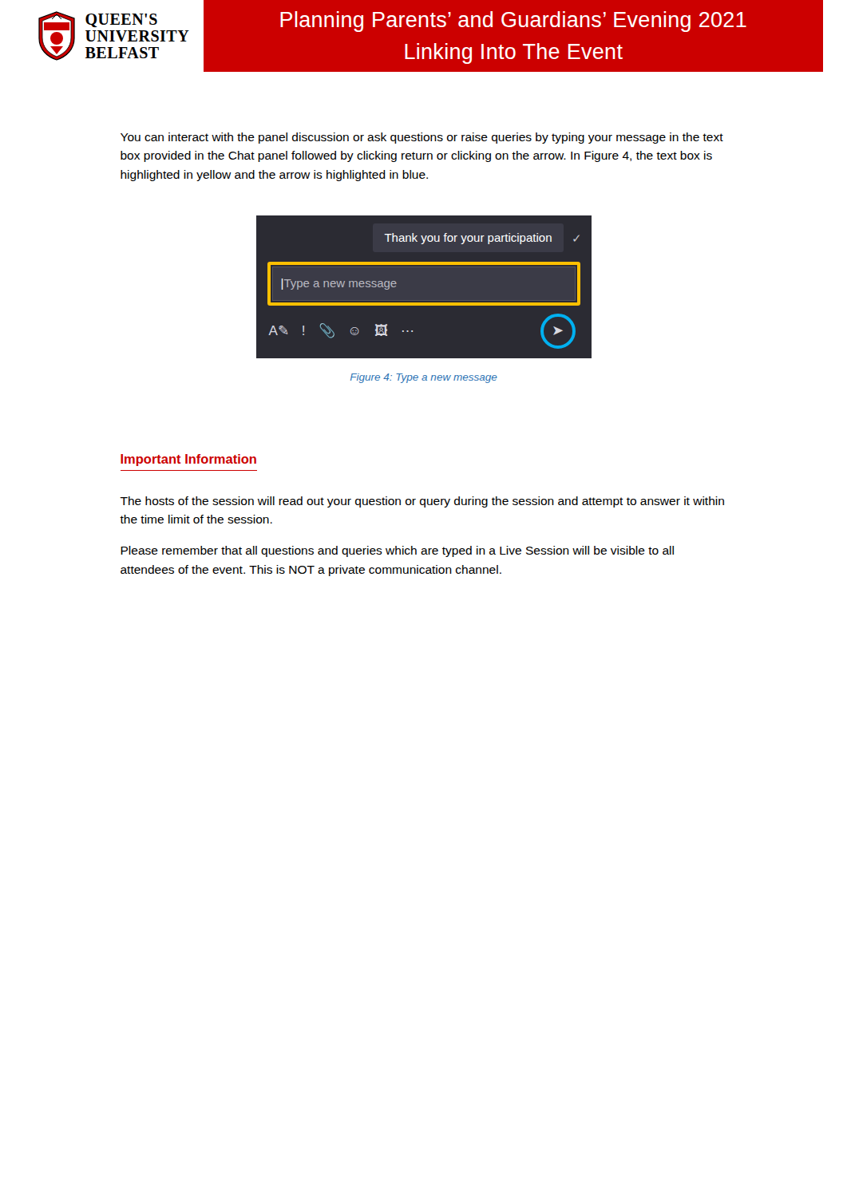QUEEN'S UNIVERSITY BELFAST
Planning Parents’ and Guardians’ Evening 2021 Linking Into The Event
You can interact with the panel discussion or ask questions or raise queries by typing your message in the text box provided in the Chat panel followed by clicking return or clicking on the arrow. In Figure 4, the text box is highlighted in yellow and the arrow is highlighted in blue.
Thank you for your participation
✓
|Type a new message
A✎ ! 📎 ☺ 🖼 ⋯ ➤
Figure 4: Type a new message
Important Information
The hosts of the session will read out your question or query during the session and attempt to answer it within the time limit of the session.
Please remember that all questions and queries which are typed in a Live Session will be visible to all attendees of the event. This is NOT a private communication channel.